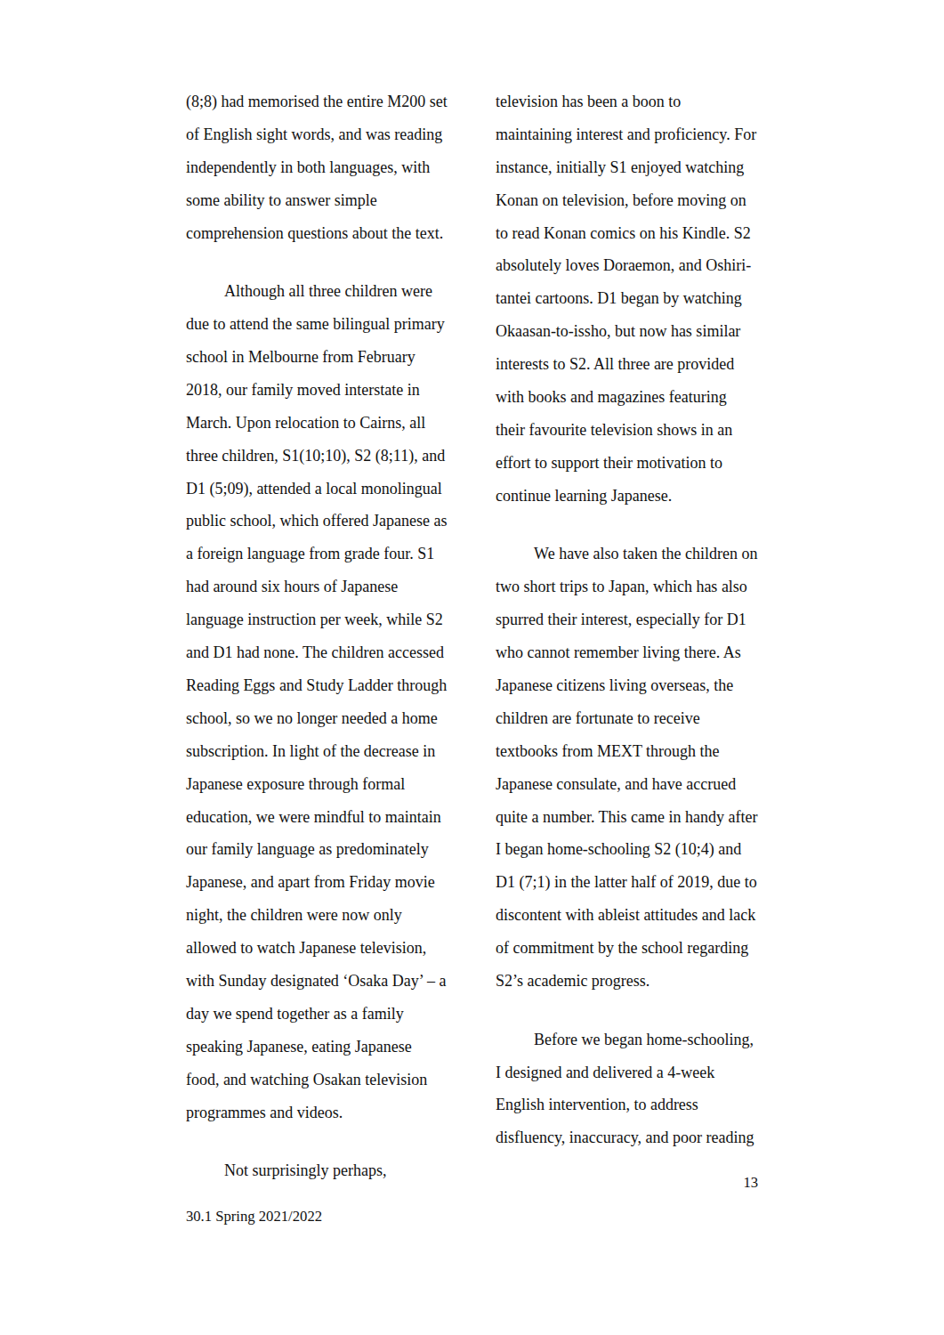(8;8) had memorised the entire M200 set of English sight words, and was reading independently in both languages, with some ability to answer simple comprehension questions about the text.
Although all three children were due to attend the same bilingual primary school in Melbourne from February 2018, our family moved interstate in March. Upon relocation to Cairns, all three children, S1(10;10), S2 (8;11), and D1 (5;09), attended a local monolingual public school, which offered Japanese as a foreign language from grade four. S1 had around six hours of Japanese language instruction per week, while S2 and D1 had none. The children accessed Reading Eggs and Study Ladder through school, so we no longer needed a home subscription. In light of the decrease in Japanese exposure through formal education, we were mindful to maintain our family language as predominately Japanese, and apart from Friday movie night, the children were now only allowed to watch Japanese television, with Sunday designated ‘Osaka Day’ – a day we spend together as a family speaking Japanese, eating Japanese food, and watching Osakan television programmes and videos.
Not surprisingly perhaps,
television has been a boon to maintaining interest and proficiency. For instance, initially S1 enjoyed watching Konan on television, before moving on to read Konan comics on his Kindle. S2 absolutely loves Doraemon, and Oshiri-tantei cartoons. D1 began by watching Okaasan-to-issho, but now has similar interests to S2. All three are provided with books and magazines featuring their favourite television shows in an effort to support their motivation to continue learning Japanese.
We have also taken the children on two short trips to Japan, which has also spurred their interest, especially for D1 who cannot remember living there. As Japanese citizens living overseas, the children are fortunate to receive textbooks from MEXT through the Japanese consulate, and have accrued quite a number. This came in handy after I began home-schooling S2 (10;4) and D1 (7;1) in the latter half of 2019, due to discontent with ableist attitudes and lack of commitment by the school regarding S2’s academic progress.
Before we began home-schooling, I designed and delivered a 4-week English intervention, to address disfluency, inaccuracy, and poor reading
13
30.1 Spring 2021/2022